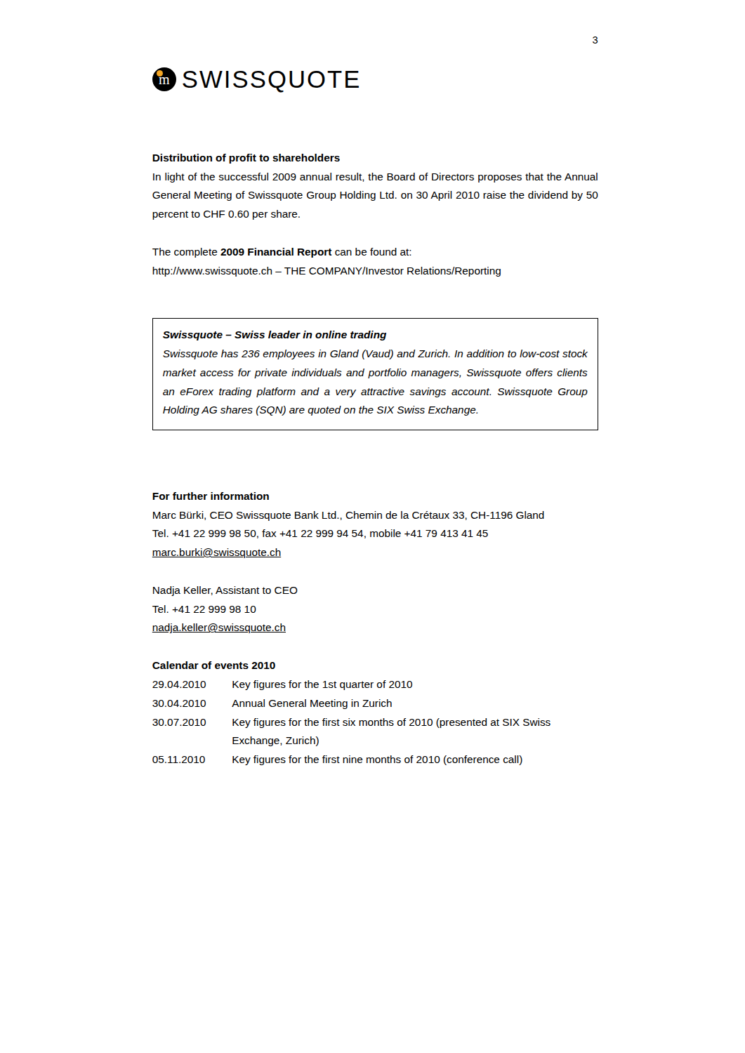3
m SWISSQUOTE
Distribution of profit to shareholders
In light of the successful 2009 annual result, the Board of Directors proposes that the Annual General Meeting of Swissquote Group Holding Ltd. on 30 April 2010 raise the dividend by 50 percent to CHF 0.60 per share.
The complete 2009 Financial Report can be found at:
http://www.swissquote.ch – THE COMPANY/Investor Relations/Reporting
Swissquote – Swiss leader in online trading
Swissquote has 236 employees in Gland (Vaud) and Zurich. In addition to low-cost stock market access for private individuals and portfolio managers, Swissquote offers clients an eForex trading platform and a very attractive savings account. Swissquote Group Holding AG shares (SQN) are quoted on the SIX Swiss Exchange.
For further information
Marc Bürki, CEO Swissquote Bank Ltd., Chemin de la Crétaux 33, CH-1196 Gland
Tel. +41 22 999 98 50, fax +41 22 999 94 54, mobile +41 79 413 41 45
marc.burki@swissquote.ch
Nadja Keller, Assistant to CEO
Tel. +41 22 999 98 10
nadja.keller@swissquote.ch
Calendar of events 2010
29.04.2010
Key figures for the 1st quarter of 2010
30.04.2010
Annual General Meeting in Zurich
30.07.2010
Key figures for the first six months of 2010 (presented at SIX Swiss Exchange, Zurich)
05.11.2010
Key figures for the first nine months of 2010 (conference call)